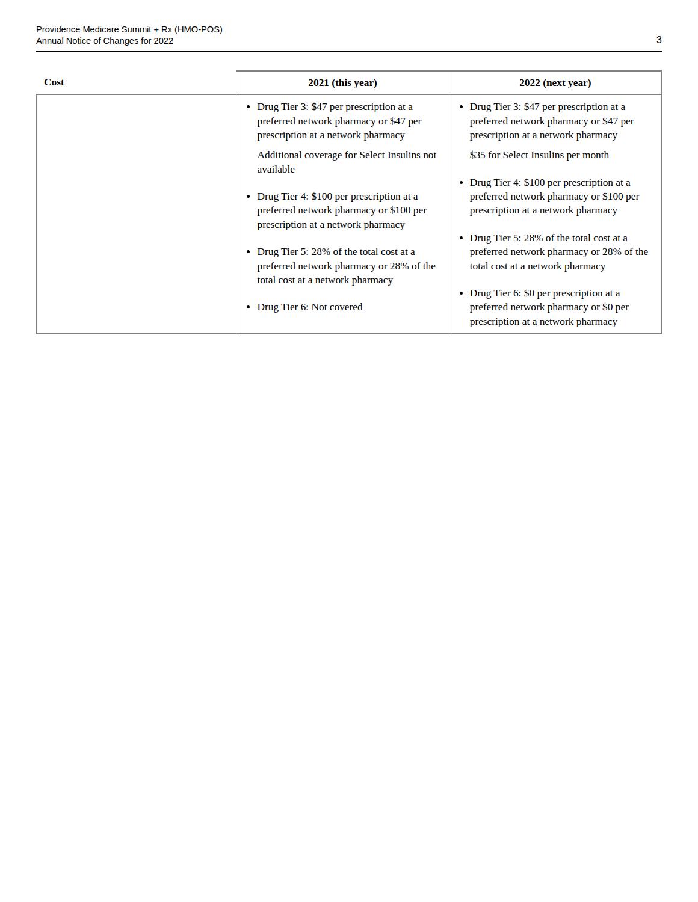Providence Medicare Summit + Rx (HMO-POS)
Annual Notice of Changes for 2022
3
| Cost | 2021 (this year) | 2022 (next year) |
| --- | --- | --- |
| | Drug Tier 3: $47 per prescription at a preferred network pharmacy or $47 per prescription at a network pharmacy Additional coverage for Select Insulins not available Drug Tier 4: $100 per prescription at a preferred network pharmacy or $100 per prescription at a network pharmacy Drug Tier 5: 28% of the total cost at a preferred network pharmacy or 28% of the total cost at a network pharmacy Drug Tier 6: Not covered | Drug Tier 3: $47 per prescription at a preferred network pharmacy or $47 per prescription at a network pharmacy $35 for Select Insulins per month Drug Tier 4: $100 per prescription at a preferred network pharmacy or $100 per prescription at a network pharmacy Drug Tier 5: 28% of the total cost at a preferred network pharmacy or 28% of the total cost at a network pharmacy Drug Tier 6: $0 per prescription at a preferred network pharmacy or $0 per prescription at a network pharmacy |